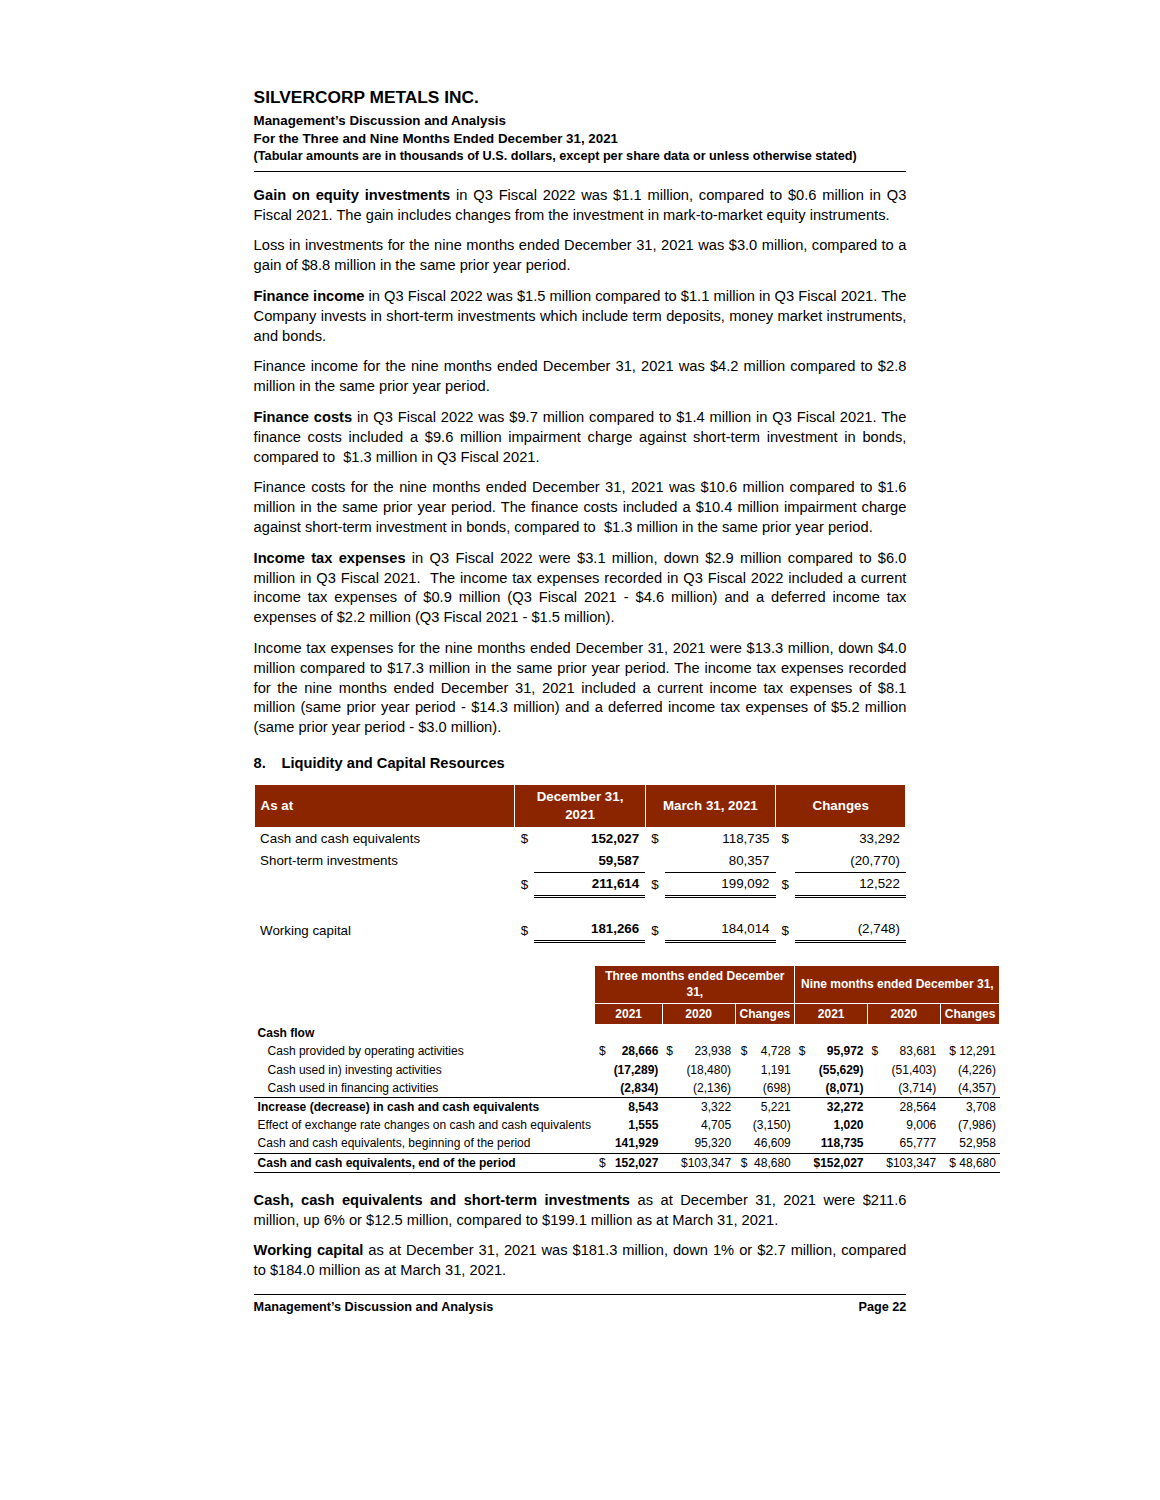SILVERCORP METALS INC.
Management’s Discussion and Analysis
For the Three and Nine Months Ended December 31, 2021
(Tabular amounts are in thousands of U.S. dollars, except per share data or unless otherwise stated)
Gain on equity investments in Q3 Fiscal 2022 was $1.1 million, compared to $0.6 million in Q3 Fiscal 2021. The gain includes changes from the investment in mark-to-market equity instruments.
Loss in investments for the nine months ended December 31, 2021 was $3.0 million, compared to a gain of $8.8 million in the same prior year period.
Finance income in Q3 Fiscal 2022 was $1.5 million compared to $1.1 million in Q3 Fiscal 2021. The Company invests in short-term investments which include term deposits, money market instruments, and bonds.
Finance income for the nine months ended December 31, 2021 was $4.2 million compared to $2.8 million in the same prior year period.
Finance costs in Q3 Fiscal 2022 was $9.7 million compared to $1.4 million in Q3 Fiscal 2021. The finance costs included a $9.6 million impairment charge against short-term investment in bonds, compared to $1.3 million in Q3 Fiscal 2021.
Finance costs for the nine months ended December 31, 2021 was $10.6 million compared to $1.6 million in the same prior year period. The finance costs included a $10.4 million impairment charge against short-term investment in bonds, compared to $1.3 million in the same prior year period.
Income tax expenses in Q3 Fiscal 2022 were $3.1 million, down $2.9 million compared to $6.0 million in Q3 Fiscal 2021. The income tax expenses recorded in Q3 Fiscal 2022 included a current income tax expenses of $0.9 million (Q3 Fiscal 2021 - $4.6 million) and a deferred income tax expenses of $2.2 million (Q3 Fiscal 2021 - $1.5 million).
Income tax expenses for the nine months ended December 31, 2021 were $13.3 million, down $4.0 million compared to $17.3 million in the same prior year period. The income tax expenses recorded for the nine months ended December 31, 2021 included a current income tax expenses of $8.1 million (same prior year period - $14.3 million) and a deferred income tax expenses of $5.2 million (same prior year period - $3.0 million).
8. Liquidity and Capital Resources
| As at | December 31, 2021 | March 31, 2021 | Changes |
| --- | --- | --- | --- |
| Cash and cash equivalents | $ | 152,027 | $ | 118,735 | $ | 33,292 |
| Short-term investments | | 59,587 | | 80,357 | | (20,770) |
| | $ | 211,614 | $ | 199,092 | $ | 12,522 |
| Working capital | $ | 181,266 | $ | 184,014 | $ | (2,748) |
| | Three months ended December 31, | Nine months ended December 31, |
| --- | --- | --- |
| | 2021 | 2020 | Changes | 2021 | 2020 | Changes |
| Cash flow | |
| Cash provided by operating activities | $ | 28,666 | $ | 23,938 | $ 4,728 | $ | 95,972 | $ | 83,681 | $ 12,291 |
| Cash used in) investing activities | | (17,289) | | (18,480) | 1,191 | | (55,629) | | (51,403) | (4,226) |
| Cash used in financing activities | | (2,834) | | (2,136) | (698) | | (8,071) | | (3,714) | (4,357) |
| Increase (decrease) in cash and cash equivalents | | 8,543 | | 3,322 | 5,221 | | 32,272 | | 28,564 | 3,708 |
| Effect of exchange rate changes on cash and cash equivalents | | 1,555 | | 4,705 | (3,150) | | 1,020 | | 9,006 | (7,986) |
| Cash and cash equivalents, beginning of the period | | 141,929 | | 95,320 | 46,609 | | 118,735 | | 65,777 | 52,958 |
| Cash and cash equivalents, end of the period | $ | 152,027 | | $103,347 | $ 48,680 | | $152,027 | | $103,347 | $ 48,680 |
Cash, cash equivalents and short-term investments as at December 31, 2021 were $211.6 million, up 6% or $12.5 million, compared to $199.1 million as at March 31, 2021.
Working capital as at December 31, 2021 was $181.3 million, down 1% or $2.7 million, compared to $184.0 million as at March 31, 2021.
Management’s Discussion and Analysis Page 22